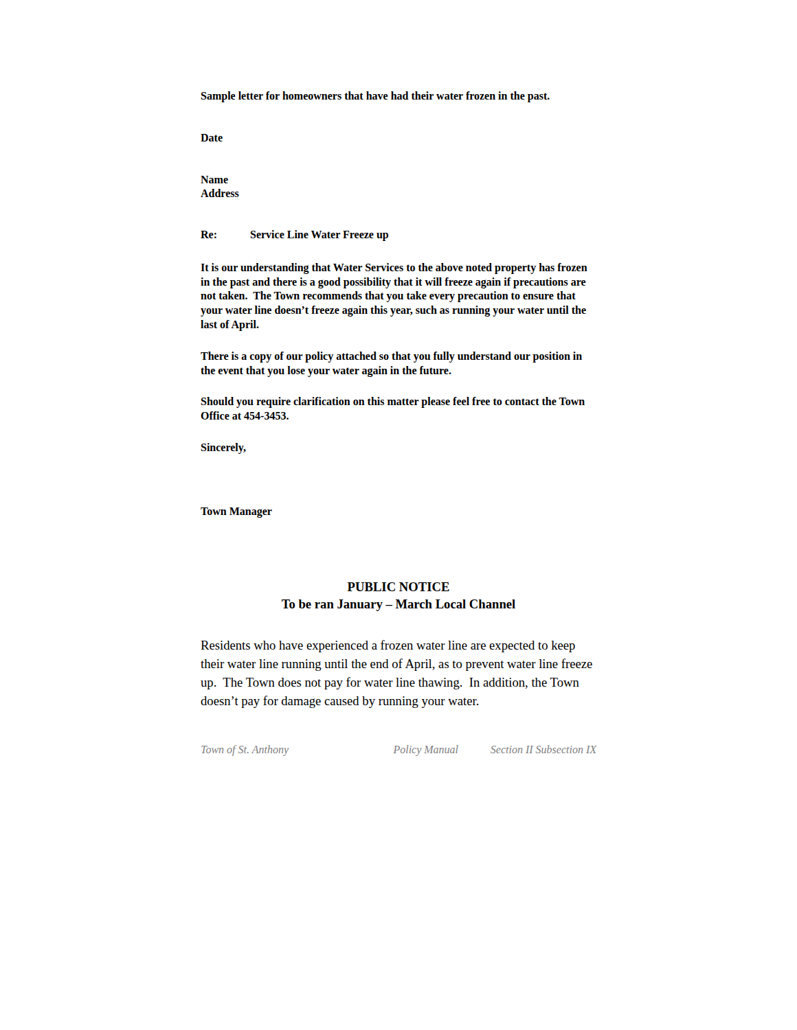Sample letter for homeowners that have had their water frozen in the past.
Date
Name
Address
Re: Service Line Water Freeze up
It is our understanding that Water Services to the above noted property has frozen in the past and there is a good possibility that it will freeze again if precautions are not taken. The Town recommends that you take every precaution to ensure that your water line doesn’t freeze again this year, such as running your water until the last of April.
There is a copy of our policy attached so that you fully understand our position in the event that you lose your water again in the future.
Should you require clarification on this matter please feel free to contact the Town Office at 454-3453.
Sincerely,
Town Manager
PUBLIC NOTICE
To be ran January – March Local Channel
Residents who have experienced a frozen water line are expected to keep their water line running until the end of April, as to prevent water line freeze up. The Town does not pay for water line thawing. In addition, the Town doesn’t pay for damage caused by running your water.
Town of St. Anthony Policy Manual Section II Subsection IX